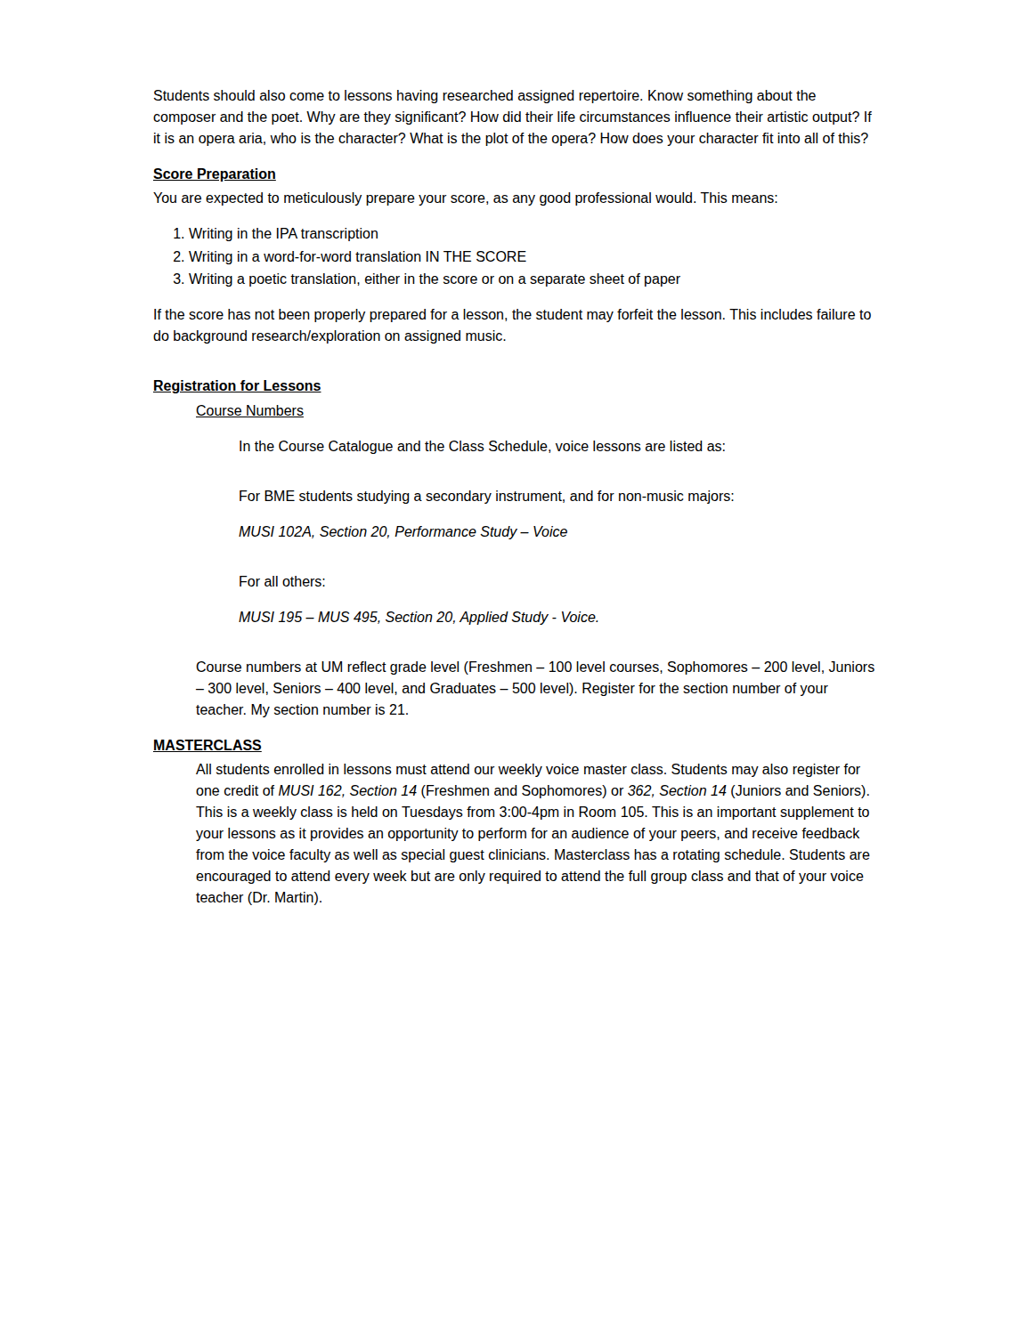Students should also come to lessons having researched assigned repertoire. Know something about the composer and the poet. Why are they significant? How did their life circumstances influence their artistic output? If it is an opera aria, who is the character? What is the plot of the opera? How does your character fit into all of this?
Score Preparation
You are expected to meticulously prepare your score, as any good professional would. This means:
Writing in the IPA transcription
Writing in a word-for-word translation IN THE SCORE
Writing a poetic translation, either in the score or on a separate sheet of paper
If the score has not been properly prepared for a lesson, the student may forfeit the lesson. This includes failure to do background research/exploration on assigned music.
Registration for Lessons
Course Numbers
In the Course Catalogue and the Class Schedule, voice lessons are listed as:
For BME students studying a secondary instrument, and for non-music majors:
MUSI 102A, Section 20, Performance Study – Voice
For all others:
MUSI 195 – MUS 495, Section 20, Applied Study - Voice.
Course numbers at UM reflect grade level (Freshmen – 100 level courses, Sophomores – 200 level, Juniors – 300 level, Seniors – 400 level, and Graduates – 500 level). Register for the section number of your teacher. My section number is 21.
MASTERCLASS
All students enrolled in lessons must attend our weekly voice master class. Students may also register for one credit of MUSI 162, Section 14 (Freshmen and Sophomores) or 362, Section 14 (Juniors and Seniors). This is a weekly class is held on Tuesdays from 3:00-4pm in Room 105. This is an important supplement to your lessons as it provides an opportunity to perform for an audience of your peers, and receive feedback from the voice faculty as well as special guest clinicians. Masterclass has a rotating schedule. Students are encouraged to attend every week but are only required to attend the full group class and that of your voice teacher (Dr. Martin).